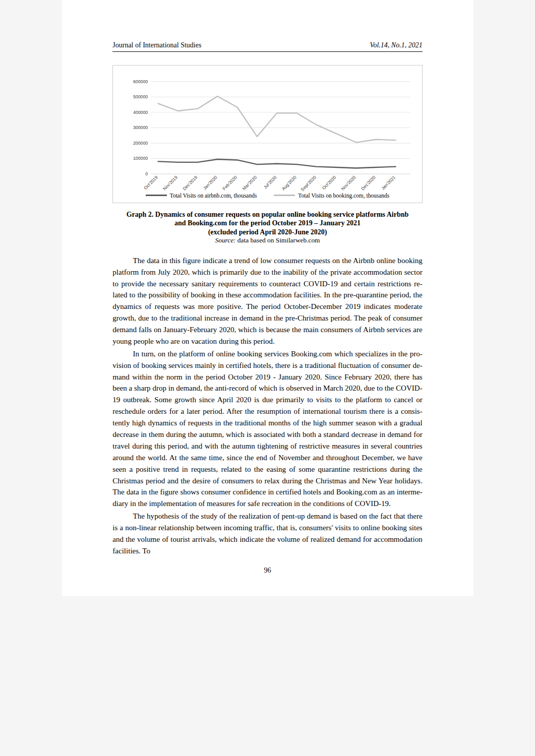Journal of International Studies Vol.14, No.1, 2021
600000 500000 400000 300000 200000 100000 0 Oct'2019 Nov'2019 Dec'2019 Jan'2020 Feb'2020 Mar'2020 Jul'2020 Aug'2020 Sept'2020 Oct'2020 Nov'2020 Dec'2020 Jan'2021
Total Visits on airbnb.com, thousands Total Visits on booking.com, thousands
Graph 2. Dynamics of consumer requests on popular online booking service platforms Airbnb
and Booking.com for the period October 2019 – January 2021
(excluded period April 2020-June 2020)
Source: data based on Similarweb.com
The data in this figure indicate a trend of low consumer requests on the Airbnb online booking platform from July 2020, which is primarily due to the inability of the private accommodation sector to provide the necessary sanitary requirements to counteract COVID-19 and certain restrictions related to the possibility of booking in these accommodation facilities. In the pre-quarantine period, the dynamics of requests was more positive. The period October-December 2019 indicates moderate growth, due to the traditional increase in demand in the pre-Christmas period. The peak of consumer demand falls on January-February 2020, which is because the main consumers of Airbnb services are young people who are on vacation during this period.
In turn, on the platform of online booking services Booking.com which specializes in the provision of booking services mainly in certified hotels, there is a traditional fluctuation of consumer demand within the norm in the period October 2019 - January 2020. Since February 2020, there has been a sharp drop in demand, the anti-record of which is observed in March 2020, due to the COVID-19 outbreak. Some growth since April 2020 is due primarily to visits to the platform to cancel or reschedule orders for a later period. After the resumption of international tourism there is a consistently high dynamics of requests in the traditional months of the high summer season with a gradual decrease in them during the autumn, which is associated with both a standard decrease in demand for travel during this period, and with the autumn tightening of restrictive measures in several countries around the world. At the same time, since the end of November and throughout December, we have seen a positive trend in requests, related to the easing of some quarantine restrictions during the Christmas period and the desire of consumers to relax during the Christmas and New Year holidays. The data in the figure shows consumer confidence in certified hotels and Booking.com as an intermediary in the implementation of measures for safe recreation in the conditions of COVID-19.
The hypothesis of the study of the realization of pent-up demand is based on the fact that there is a non-linear relationship between incoming traffic, that is, consumers' visits to online booking sites and the volume of tourist arrivals, which indicate the volume of realized demand for accommodation facilities. To
96